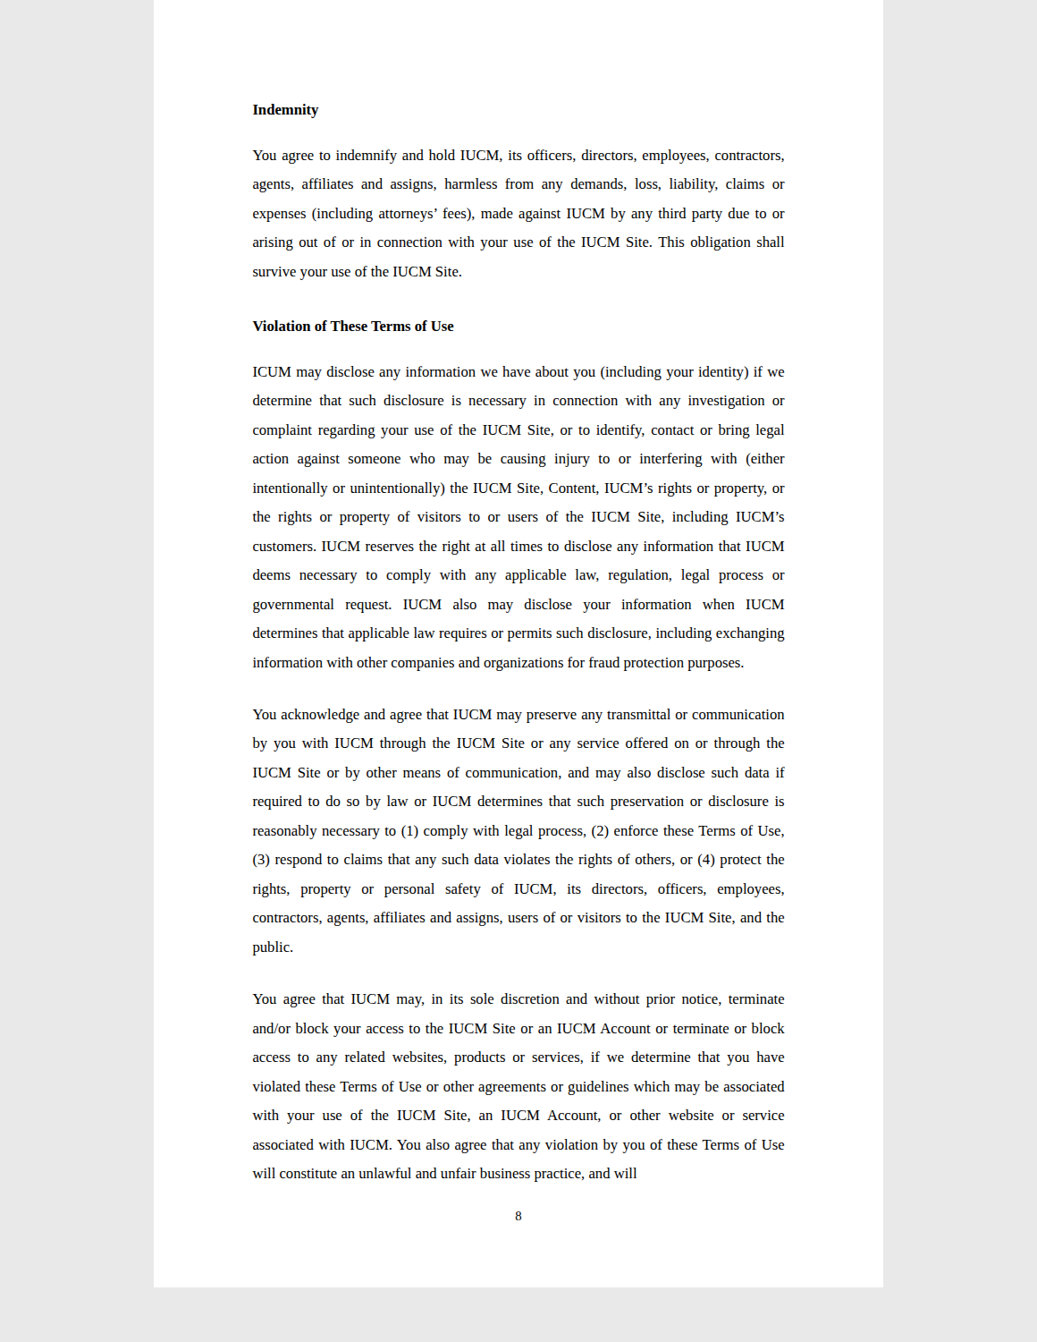Indemnity
You agree to indemnify and hold IUCM, its officers, directors, employees, contractors, agents, affiliates and assigns, harmless from any demands, loss, liability, claims or expenses (including attorneys’ fees), made against IUCM by any third party due to or arising out of or in connection with your use of the IUCM Site. This obligation shall survive your use of the IUCM Site.
Violation of These Terms of Use
ICUM may disclose any information we have about you (including your identity) if we determine that such disclosure is necessary in connection with any investigation or complaint regarding your use of the IUCM Site, or to identify, contact or bring legal action against someone who may be causing injury to or interfering with (either intentionally or unintentionally) the IUCM Site, Content, IUCM’s rights or property, or the rights or property of visitors to or users of the IUCM Site, including IUCM’s customers. IUCM reserves the right at all times to disclose any information that IUCM deems necessary to comply with any applicable law, regulation, legal process or governmental request. IUCM also may disclose your information when IUCM determines that applicable law requires or permits such disclosure, including exchanging information with other companies and organizations for fraud protection purposes.
You acknowledge and agree that IUCM may preserve any transmittal or communication by you with IUCM through the IUCM Site or any service offered on or through the IUCM Site or by other means of communication, and may also disclose such data if required to do so by law or IUCM determines that such preservation or disclosure is reasonably necessary to (1) comply with legal process, (2) enforce these Terms of Use, (3) respond to claims that any such data violates the rights of others, or (4) protect the rights, property or personal safety of IUCM, its directors, officers, employees, contractors, agents, affiliates and assigns, users of or visitors to the IUCM Site, and the public.
You agree that IUCM may, in its sole discretion and without prior notice, terminate and/or block your access to the IUCM Site or an IUCM Account or terminate or block access to any related websites, products or services, if we determine that you have violated these Terms of Use or other agreements or guidelines which may be associated with your use of the IUCM Site, an IUCM Account, or other website or service associated with IUCM. You also agree that any violation by you of these Terms of Use will constitute an unlawful and unfair business practice, and will
8